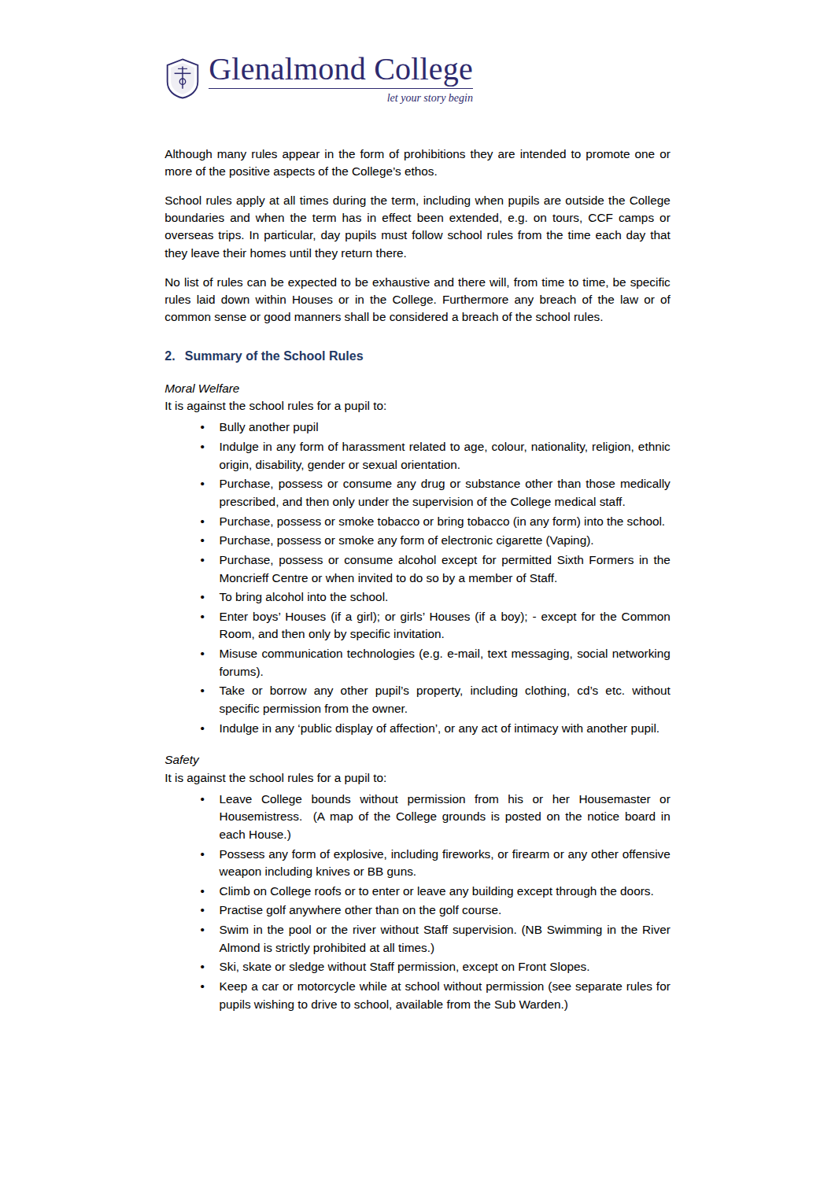Glenalmond College let your story begin
Although many rules appear in the form of prohibitions they are intended to promote one or more of the positive aspects of the College’s ethos.
School rules apply at all times during the term, including when pupils are outside the College boundaries and when the term has in effect been extended, e.g. on tours, CCF camps or overseas trips. In particular, day pupils must follow school rules from the time each day that they leave their homes until they return there.
No list of rules can be expected to be exhaustive and there will, from time to time, be specific rules laid down within Houses or in the College. Furthermore any breach of the law or of common sense or good manners shall be considered a breach of the school rules.
2. Summary of the School Rules
Moral Welfare
It is against the school rules for a pupil to:
Bully another pupil
Indulge in any form of harassment related to age, colour, nationality, religion, ethnic origin, disability, gender or sexual orientation.
Purchase, possess or consume any drug or substance other than those medically prescribed, and then only under the supervision of the College medical staff.
Purchase, possess or smoke tobacco or bring tobacco (in any form) into the school.
Purchase, possess or smoke any form of electronic cigarette (Vaping).
Purchase, possess or consume alcohol except for permitted Sixth Formers in the Moncrieff Centre or when invited to do so by a member of Staff.
To bring alcohol into the school.
Enter boys’ Houses (if a girl); or girls’ Houses (if a boy); - except for the Common Room, and then only by specific invitation.
Misuse communication technologies (e.g. e-mail, text messaging, social networking forums).
Take or borrow any other pupil’s property, including clothing, cd’s etc. without specific permission from the owner.
Indulge in any ‘public display of affection’, or any act of intimacy with another pupil.
Safety
It is against the school rules for a pupil to:
Leave College bounds without permission from his or her Housemaster or Housemistress. (A map of the College grounds is posted on the notice board in each House.)
Possess any form of explosive, including fireworks, or firearm or any other offensive weapon including knives or BB guns.
Climb on College roofs or to enter or leave any building except through the doors.
Practise golf anywhere other than on the golf course.
Swim in the pool or the river without Staff supervision. (NB Swimming in the River Almond is strictly prohibited at all times.)
Ski, skate or sledge without Staff permission, except on Front Slopes.
Keep a car or motorcycle while at school without permission (see separate rules for pupils wishing to drive to school, available from the Sub Warden.)